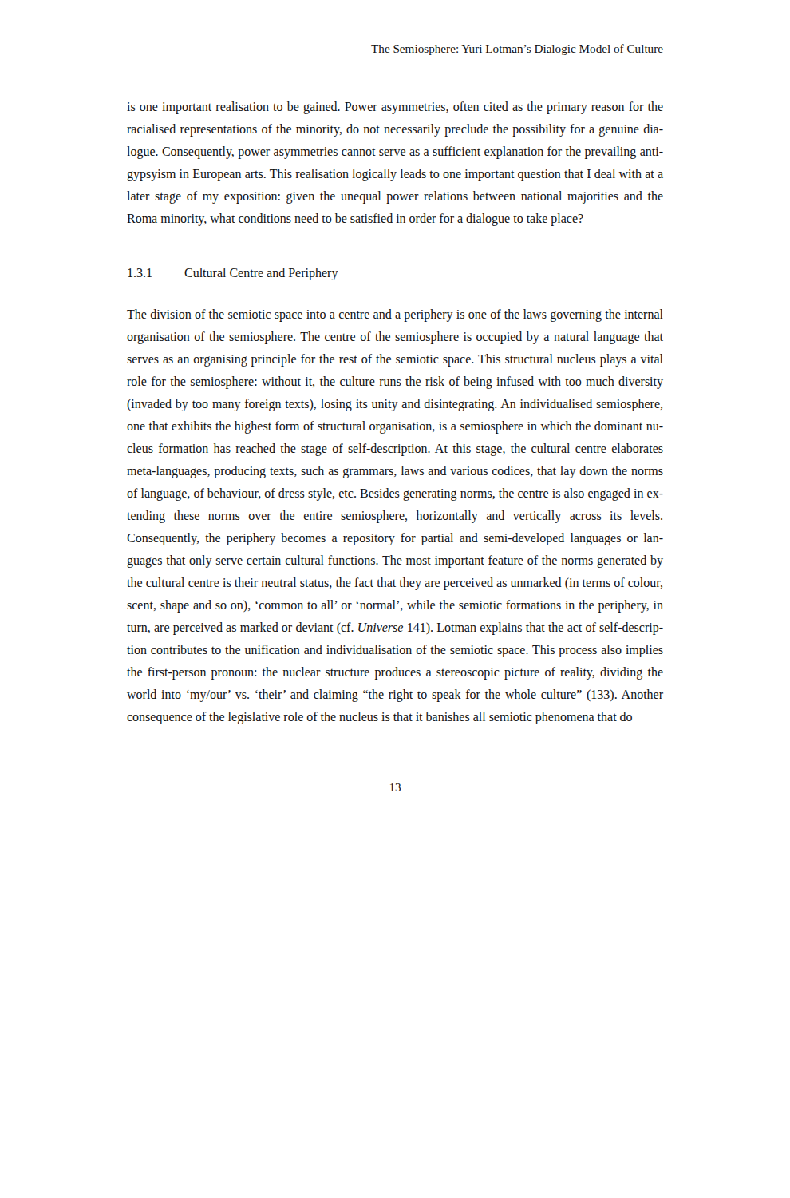The Semiosphere: Yuri Lotman’s Dialogic Model of Culture
is one important realisation to be gained. Power asymmetries, often cited as the primary reason for the racialised representations of the minority, do not necessarily preclude the possibility for a genuine dialogue. Consequently, power asymmetries cannot serve as a sufficient explanation for the prevailing antigypsyism in European arts. This realisation logically leads to one important question that I deal with at a later stage of my exposition: given the unequal power relations between national majorities and the Roma minority, what conditions need to be satisfied in order for a dialogue to take place?
1.3.1 Cultural Centre and Periphery
The division of the semiotic space into a centre and a periphery is one of the laws governing the internal organisation of the semiosphere. The centre of the semiosphere is occupied by a natural language that serves as an organising principle for the rest of the semiotic space. This structural nucleus plays a vital role for the semiosphere: without it, the culture runs the risk of being infused with too much diversity (invaded by too many foreign texts), losing its unity and disintegrating. An individualised semiosphere, one that exhibits the highest form of structural organisation, is a semiosphere in which the dominant nucleus formation has reached the stage of self-description. At this stage, the cultural centre elaborates meta-languages, producing texts, such as grammars, laws and various codices, that lay down the norms of language, of behaviour, of dress style, etc. Besides generating norms, the centre is also engaged in extending these norms over the entire semiosphere, horizontally and vertically across its levels. Consequently, the periphery becomes a repository for partial and semi-developed languages or languages that only serve certain cultural functions. The most important feature of the norms generated by the cultural centre is their neutral status, the fact that they are perceived as unmarked (in terms of colour, scent, shape and so on), ‘common to all’ or ‘normal’, while the semiotic formations in the periphery, in turn, are perceived as marked or deviant (cf. Universe 141). Lotman explains that the act of self-description contributes to the unification and individualisation of the semiotic space. This process also implies the first-person pronoun: the nuclear structure produces a stereoscopic picture of reality, dividing the world into ‘my/our’ vs. ‘their’ and claiming “the right to speak for the whole culture” (133). Another consequence of the legislative role of the nucleus is that it banishes all semiotic phenomena that do
13